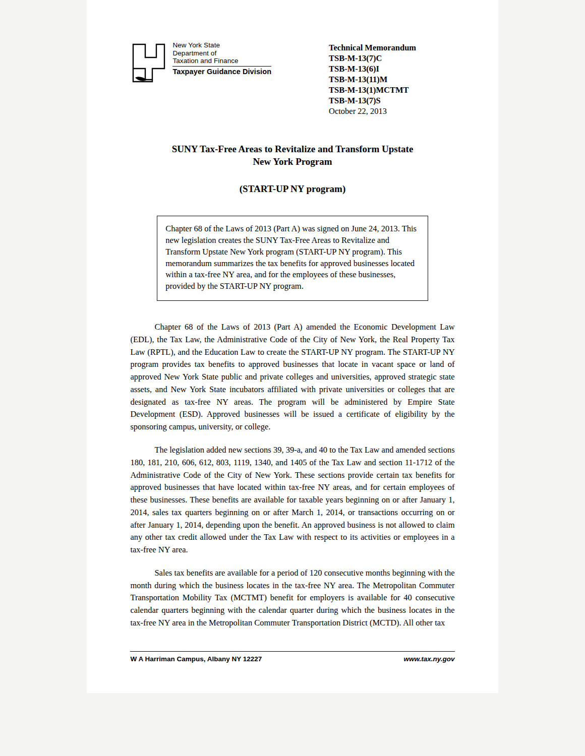New York State Department of Taxation and Finance Taxpayer Guidance Division
Technical Memorandum
TSB-M-13(7)C
TSB-M-13(6)I
TSB-M-13(11)M
TSB-M-13(1)MCTMT
TSB-M-13(7)S
October 22, 2013
SUNY Tax-Free Areas to Revitalize and Transform Upstate
New York Program
(START-UP NY program)
Chapter 68 of the Laws of 2013 (Part A) was signed on June 24, 2013. This new legislation creates the SUNY Tax-Free Areas to Revitalize and Transform Upstate New York program (START-UP NY program). This memorandum summarizes the tax benefits for approved businesses located within a tax-free NY area, and for the employees of these businesses, provided by the START-UP NY program.
Chapter 68 of the Laws of 2013 (Part A) amended the Economic Development Law (EDL), the Tax Law, the Administrative Code of the City of New York, the Real Property Tax Law (RPTL), and the Education Law to create the START-UP NY program. The START-UP NY program provides tax benefits to approved businesses that locate in vacant space or land of approved New York State public and private colleges and universities, approved strategic state assets, and New York State incubators affiliated with private universities or colleges that are designated as tax-free NY areas. The program will be administered by Empire State Development (ESD). Approved businesses will be issued a certificate of eligibility by the sponsoring campus, university, or college.
The legislation added new sections 39, 39-a, and 40 to the Tax Law and amended sections 180, 181, 210, 606, 612, 803, 1119, 1340, and 1405 of the Tax Law and section 11-1712 of the Administrative Code of the City of New York. These sections provide certain tax benefits for approved businesses that have located within tax-free NY areas, and for certain employees of these businesses. These benefits are available for taxable years beginning on or after January 1, 2014, sales tax quarters beginning on or after March 1, 2014, or transactions occurring on or after January 1, 2014, depending upon the benefit. An approved business is not allowed to claim any other tax credit allowed under the Tax Law with respect to its activities or employees in a tax-free NY area.
Sales tax benefits are available for a period of 120 consecutive months beginning with the month during which the business locates in the tax-free NY area. The Metropolitan Commuter Transportation Mobility Tax (MCTMT) benefit for employers is available for 40 consecutive calendar quarters beginning with the calendar quarter during which the business locates in the tax-free NY area in the Metropolitan Commuter Transportation District (MCTD). All other tax
W A Harriman Campus, Albany NY 12227
www.tax.ny.gov